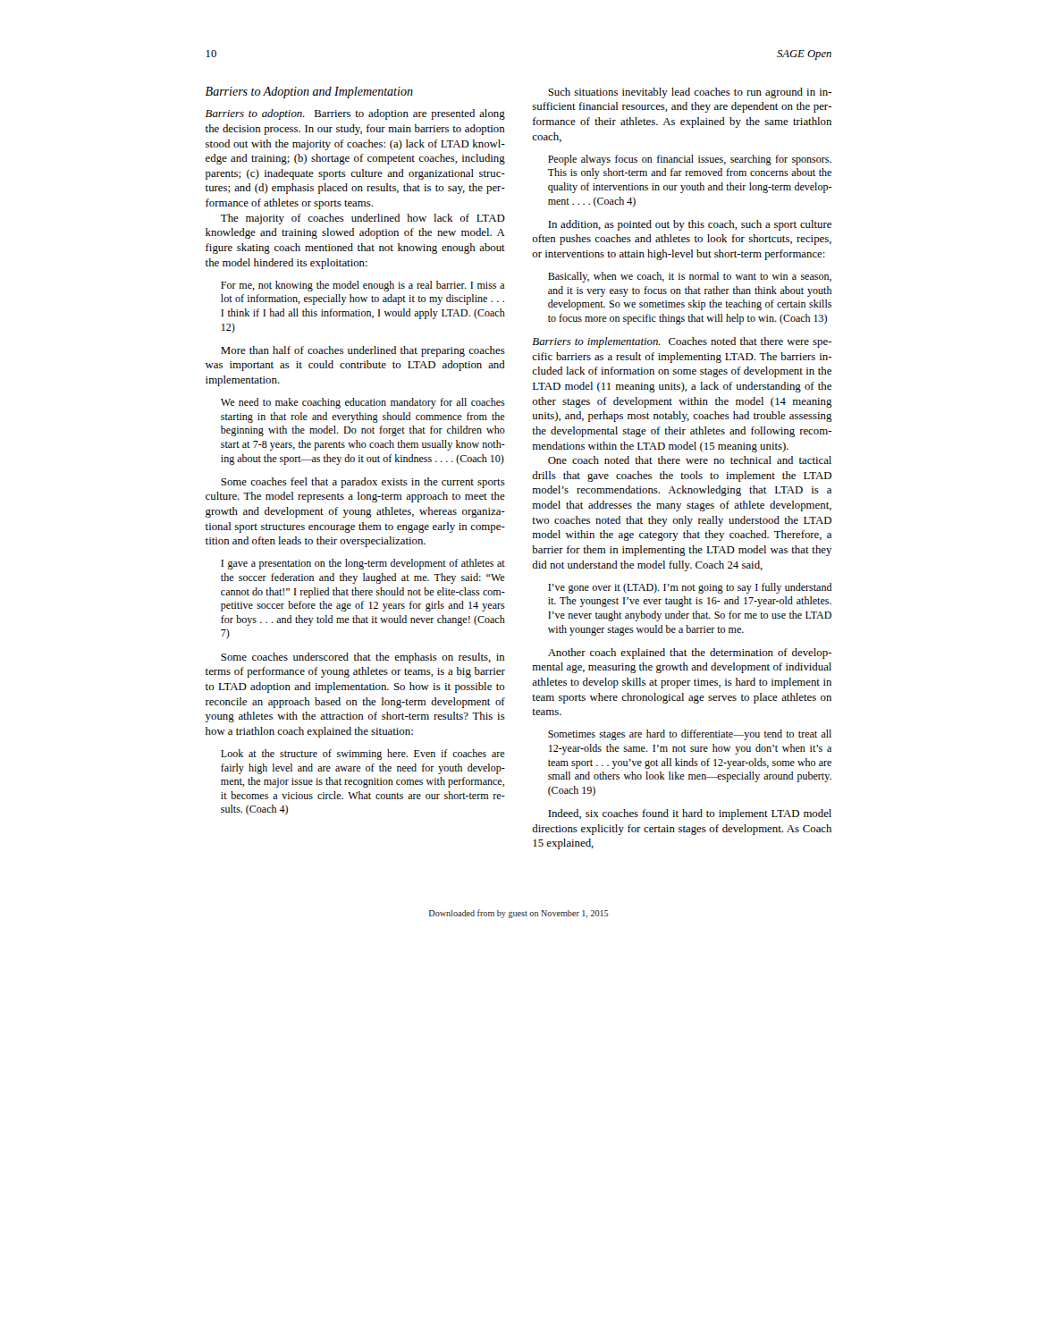10 SAGE Open
Barriers to Adoption and Implementation
Barriers to adoption. Barriers to adoption are presented along the decision process. In our study, four main barriers to adoption stood out with the majority of coaches: (a) lack of LTAD knowledge and training; (b) shortage of competent coaches, including parents; (c) inadequate sports culture and organizational structures; and (d) emphasis placed on results, that is to say, the performance of athletes or sports teams.
The majority of coaches underlined how lack of LTAD knowledge and training slowed adoption of the new model. A figure skating coach mentioned that not knowing enough about the model hindered its exploitation:
For me, not knowing the model enough is a real barrier. I miss a lot of information, especially how to adapt it to my discipline . . . I think if I had all this information, I would apply LTAD. (Coach 12)
More than half of coaches underlined that preparing coaches was important as it could contribute to LTAD adoption and implementation.
We need to make coaching education mandatory for all coaches starting in that role and everything should commence from the beginning with the model. Do not forget that for children who start at 7-8 years, the parents who coach them usually know nothing about the sport—as they do it out of kindness . . . . (Coach 10)
Some coaches feel that a paradox exists in the current sports culture. The model represents a long-term approach to meet the growth and development of young athletes, whereas organizational sport structures encourage them to engage early in competition and often leads to their overspecialization.
I gave a presentation on the long-term development of athletes at the soccer federation and they laughed at me. They said: “We cannot do that!” I replied that there should not be elite-class competitive soccer before the age of 12 years for girls and 14 years for boys . . . and they told me that it would never change! (Coach 7)
Some coaches underscored that the emphasis on results, in terms of performance of young athletes or teams, is a big barrier to LTAD adoption and implementation. So how is it possible to reconcile an approach based on the long-term development of young athletes with the attraction of short-term results? This is how a triathlon coach explained the situation:
Look at the structure of swimming here. Even if coaches are fairly high level and are aware of the need for youth development, the major issue is that recognition comes with performance, it becomes a vicious circle. What counts are our short-term results. (Coach 4)
Such situations inevitably lead coaches to run aground in insufficient financial resources, and they are dependent on the performance of their athletes. As explained by the same triathlon coach,
People always focus on financial issues, searching for sponsors. This is only short-term and far removed from concerns about the quality of interventions in our youth and their long-term development . . . . (Coach 4)
In addition, as pointed out by this coach, such a sport culture often pushes coaches and athletes to look for shortcuts, recipes, or interventions to attain high-level but short-term performance:
Basically, when we coach, it is normal to want to win a season, and it is very easy to focus on that rather than think about youth development. So we sometimes skip the teaching of certain skills to focus more on specific things that will help to win. (Coach 13)
Barriers to implementation. Coaches noted that there were specific barriers as a result of implementing LTAD. The barriers included lack of information on some stages of development in the LTAD model (11 meaning units), a lack of understanding of the other stages of development within the model (14 meaning units), and, perhaps most notably, coaches had trouble assessing the developmental stage of their athletes and following recommendations within the LTAD model (15 meaning units).
One coach noted that there were no technical and tactical drills that gave coaches the tools to implement the LTAD model’s recommendations. Acknowledging that LTAD is a model that addresses the many stages of athlete development, two coaches noted that they only really understood the LTAD model within the age category that they coached. Therefore, a barrier for them in implementing the LTAD model was that they did not understand the model fully. Coach 24 said,
I’ve gone over it (LTAD). I’m not going to say I fully understand it. The youngest I’ve ever taught is 16- and 17-year-old athletes. I’ve never taught anybody under that. So for me to use the LTAD with younger stages would be a barrier to me.
Another coach explained that the determination of developmental age, measuring the growth and development of individual athletes to develop skills at proper times, is hard to implement in team sports where chronological age serves to place athletes on teams.
Sometimes stages are hard to differentiate—you tend to treat all 12-year-olds the same. I’m not sure how you don’t when it’s a team sport . . . you’ve got all kinds of 12-year-olds, some who are small and others who look like men—especially around puberty. (Coach 19)
Indeed, six coaches found it hard to implement LTAD model directions explicitly for certain stages of development. As Coach 15 explained,
Downloaded from by guest on November 1, 2015